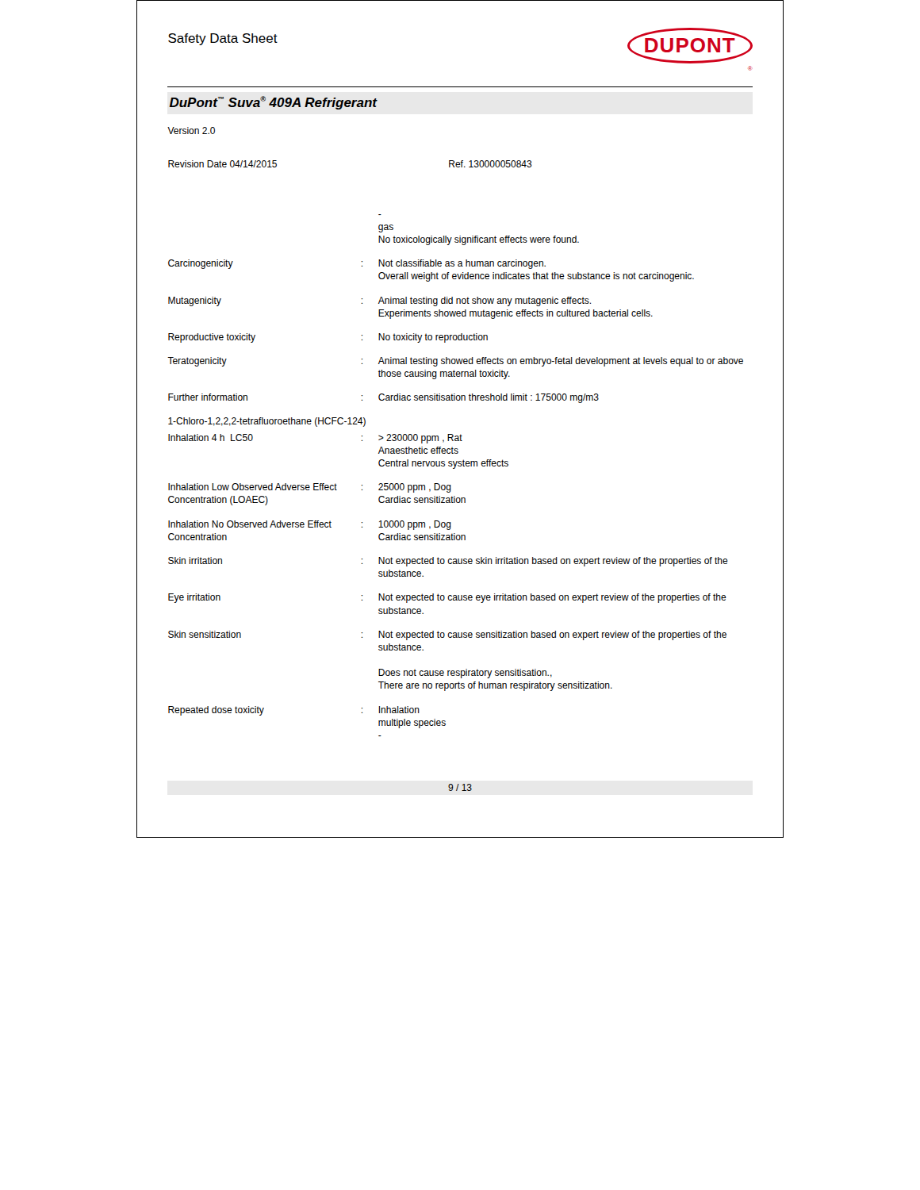Safety Data Sheet
DUPONT
®
DuPont™ Suva® 409A Refrigerant
Version 2.0
Revision Date 04/14/2015
Ref. 130000050843
| | | - gas No toxicologically significant effects were found. |
| Carcinogenicity | : | Not classifiable as a human carcinogen. Overall weight of evidence indicates that the substance is not carcinogenic. |
| Mutagenicity | : | Animal testing did not show any mutagenic effects. Experiments showed mutagenic effects in cultured bacterial cells. |
| Reproductive toxicity | : | No toxicity to reproduction |
| Teratogenicity | : | Animal testing showed effects on embryo-fetal development at levels equal to or above those causing maternal toxicity. |
| Further information | : | Cardiac sensitisation threshold limit : 175000 mg/m3 |
1-Chloro-1,2,2,2-tetrafluoroethane (HCFC-124)
| Inhalation 4 h LC50 | : | > 230000 ppm , Rat Anaesthetic effects Central nervous system effects |
| Inhalation Low Observed Adverse Effect Concentration (LOAEC) | : | 25000 ppm , Dog Cardiac sensitization |
| Inhalation No Observed Adverse Effect Concentration | : | 10000 ppm , Dog Cardiac sensitization |
| Skin irritation | : | Not expected to cause skin irritation based on expert review of the properties of the substance. |
| Eye irritation | : | Not expected to cause eye irritation based on expert review of the properties of the substance. |
| Skin sensitization | : | Not expected to cause sensitization based on expert review of the properties of the substance. Does not cause respiratory sensitisation., There are no reports of human respiratory sensitization. |
| Repeated dose toxicity | : | Inhalation multiple species - |
9 / 13